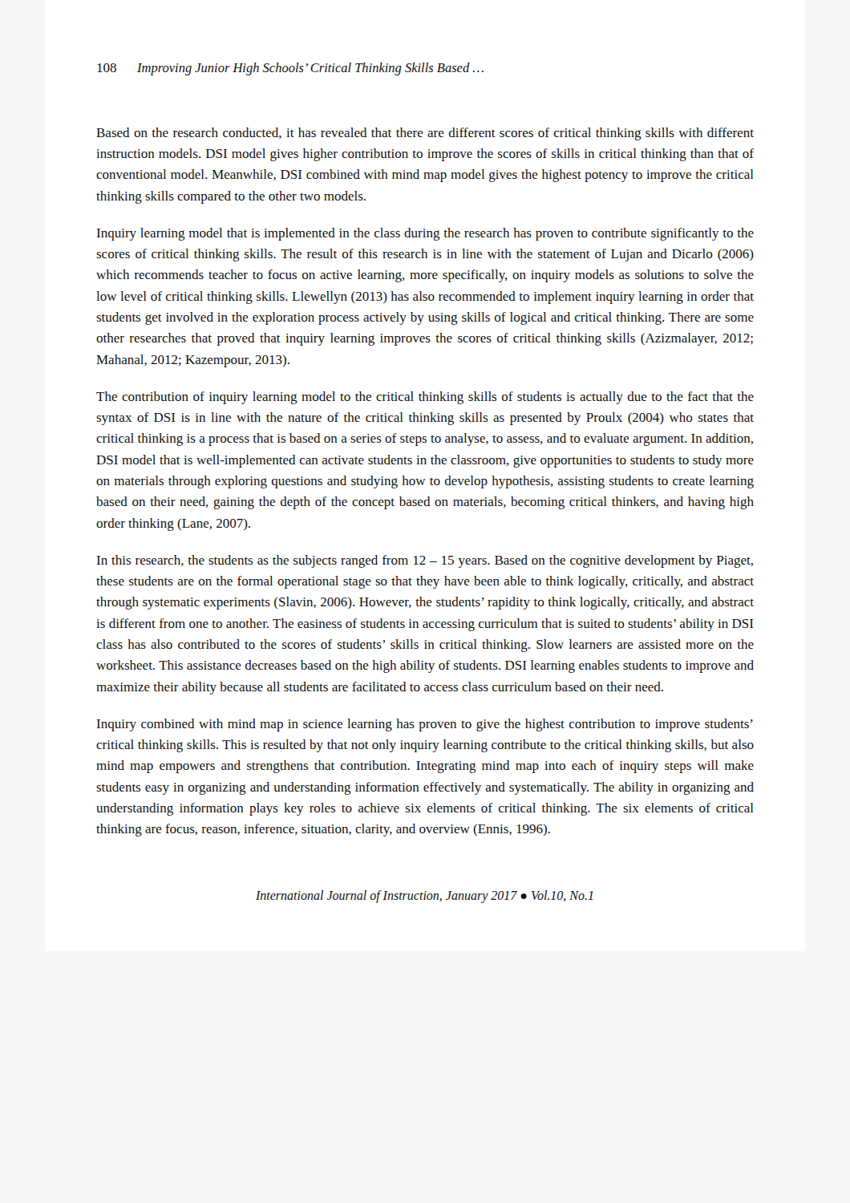108 Improving Junior High Schools’ Critical Thinking Skills Based …
Based on the research conducted, it has revealed that there are different scores of critical thinking skills with different instruction models. DSI model gives higher contribution to improve the scores of skills in critical thinking than that of conventional model. Meanwhile, DSI combined with mind map model gives the highest potency to improve the critical thinking skills compared to the other two models.
Inquiry learning model that is implemented in the class during the research has proven to contribute significantly to the scores of critical thinking skills. The result of this research is in line with the statement of Lujan and Dicarlo (2006) which recommends teacher to focus on active learning, more specifically, on inquiry models as solutions to solve the low level of critical thinking skills. Llewellyn (2013) has also recommended to implement inquiry learning in order that students get involved in the exploration process actively by using skills of logical and critical thinking. There are some other researches that proved that inquiry learning improves the scores of critical thinking skills (Azizmalayer, 2012; Mahanal, 2012; Kazempour, 2013).
The contribution of inquiry learning model to the critical thinking skills of students is actually due to the fact that the syntax of DSI is in line with the nature of the critical thinking skills as presented by Proulx (2004) who states that critical thinking is a process that is based on a series of steps to analyse, to assess, and to evaluate argument. In addition, DSI model that is well-implemented can activate students in the classroom, give opportunities to students to study more on materials through exploring questions and studying how to develop hypothesis, assisting students to create learning based on their need, gaining the depth of the concept based on materials, becoming critical thinkers, and having high order thinking (Lane, 2007).
In this research, the students as the subjects ranged from 12 – 15 years. Based on the cognitive development by Piaget, these students are on the formal operational stage so that they have been able to think logically, critically, and abstract through systematic experiments (Slavin, 2006). However, the students’ rapidity to think logically, critically, and abstract is different from one to another. The easiness of students in accessing curriculum that is suited to students’ ability in DSI class has also contributed to the scores of students’ skills in critical thinking. Slow learners are assisted more on the worksheet. This assistance decreases based on the high ability of students. DSI learning enables students to improve and maximize their ability because all students are facilitated to access class curriculum based on their need.
Inquiry combined with mind map in science learning has proven to give the highest contribution to improve students’ critical thinking skills. This is resulted by that not only inquiry learning contribute to the critical thinking skills, but also mind map empowers and strengthens that contribution. Integrating mind map into each of inquiry steps will make students easy in organizing and understanding information effectively and systematically. The ability in organizing and understanding information plays key roles to achieve six elements of critical thinking. The six elements of critical thinking are focus, reason, inference, situation, clarity, and overview (Ennis, 1996).
International Journal of Instruction, January 2017 ● Vol.10, No.1